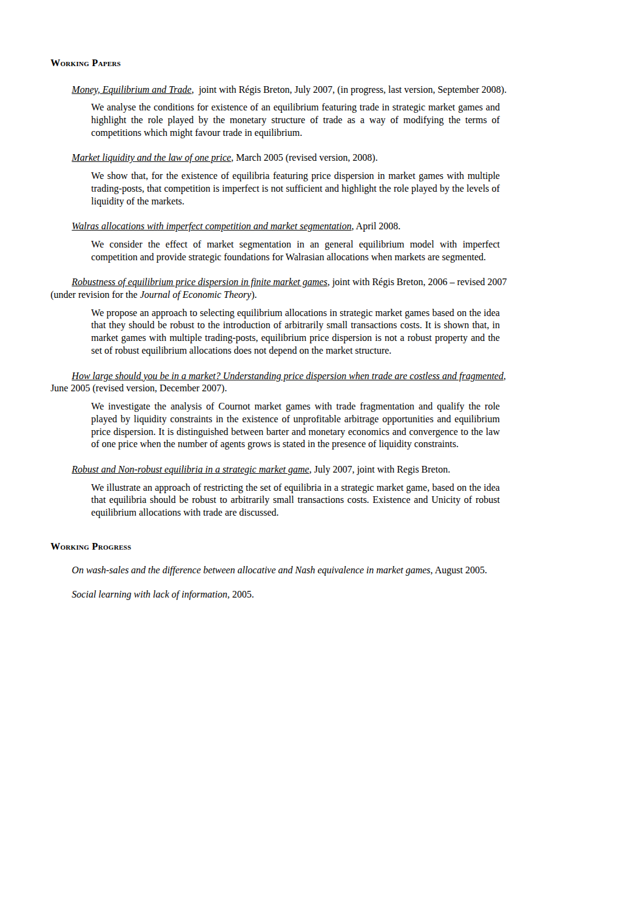Working Papers
Money, Equilibrium and Trade, joint with Régis Breton, July 2007, (in progress, last version, September 2008).
We analyse the conditions for existence of an equilibrium featuring trade in strategic market games and highlight the role played by the monetary structure of trade as a way of modifying the terms of competitions which might favour trade in equilibrium.
Market liquidity and the law of one price, March 2005 (revised version, 2008).
We show that, for the existence of equilibria featuring price dispersion in market games with multiple trading-posts, that competition is imperfect is not sufficient and highlight the role played by the levels of liquidity of the markets.
Walras allocations with imperfect competition and market segmentation, April 2008.
We consider the effect of market segmentation in an general equilibrium model with imperfect competition and provide strategic foundations for Walrasian allocations when markets are segmented.
Robustness of equilibrium price dispersion in finite market games, joint with Régis Breton, 2006 – revised 2007 (under revision for the Journal of Economic Theory).
We propose an approach to selecting equilibrium allocations in strategic market games based on the idea that they should be robust to the introduction of arbitrarily small transactions costs. It is shown that, in market games with multiple trading-posts, equilibrium price dispersion is not a robust property and the set of robust equilibrium allocations does not depend on the market structure.
How large should you be in a market? Understanding price dispersion when trade are costless and fragmented, June 2005 (revised version, December 2007).
We investigate the analysis of Cournot market games with trade fragmentation and qualify the role played by liquidity constraints in the existence of unprofitable arbitrage opportunities and equilibrium price dispersion. It is distinguished between barter and monetary economics and convergence to the law of one price when the number of agents grows is stated in the presence of liquidity constraints.
Robust and Non-robust equilibria in a strategic market game, July 2007, joint with Regis Breton.
We illustrate an approach of restricting the set of equilibria in a strategic market game, based on the idea that equilibria should be robust to arbitrarily small transactions costs. Existence and Unicity of robust equilibrium allocations with trade are discussed.
Working Progress
On wash-sales and the difference between allocative and Nash equivalence in market games, August 2005.
Social learning with lack of information, 2005.